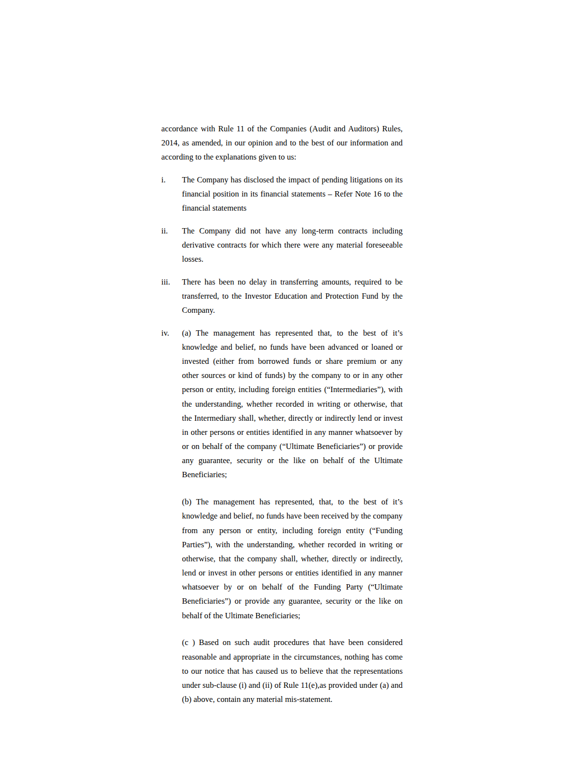accordance with Rule 11 of the Companies (Audit and Auditors) Rules, 2014, as amended, in our opinion and to the best of our information and according to the explanations given to us:
i. The Company has disclosed the impact of pending litigations on its financial position in its financial statements – Refer Note 16 to the financial statements
ii. The Company did not have any long-term contracts including derivative contracts for which there were any material foreseeable losses.
iii. There has been no delay in transferring amounts, required to be transferred, to the Investor Education and Protection Fund by the Company.
iv.
(a) The management has represented that, to the best of it’s knowledge and belief, no funds have been advanced or loaned or invested (either from borrowed funds or share premium or any other sources or kind of funds) by the company to or in any other person or entity, including foreign entities (“Intermediaries”), with the understanding, whether recorded in writing or otherwise, that the Intermediary shall, whether, directly or indirectly lend or invest in other persons or entities identified in any manner whatsoever by or on behalf of the company (“Ultimate Beneficiaries”) or provide any guarantee, security or the like on behalf of the Ultimate Beneficiaries;
(b) The management has represented, that, to the best of it’s knowledge and belief, no funds have been received by the company from any person or entity, including foreign entity (“Funding Parties”), with the understanding, whether recorded in writing or otherwise, that the company shall, whether, directly or indirectly, lend or invest in other persons or entities identified in any manner whatsoever by or on behalf of the Funding Party (“Ultimate Beneficiaries”) or provide any guarantee, security or the like on behalf of the Ultimate Beneficiaries;
(c ) Based on such audit procedures that have been considered reasonable and appropriate in the circumstances, nothing has come to our notice that has caused us to believe that the representations under sub-clause (i) and (ii) of Rule 11(e),as provided under (a) and (b) above, contain any material mis-statement.